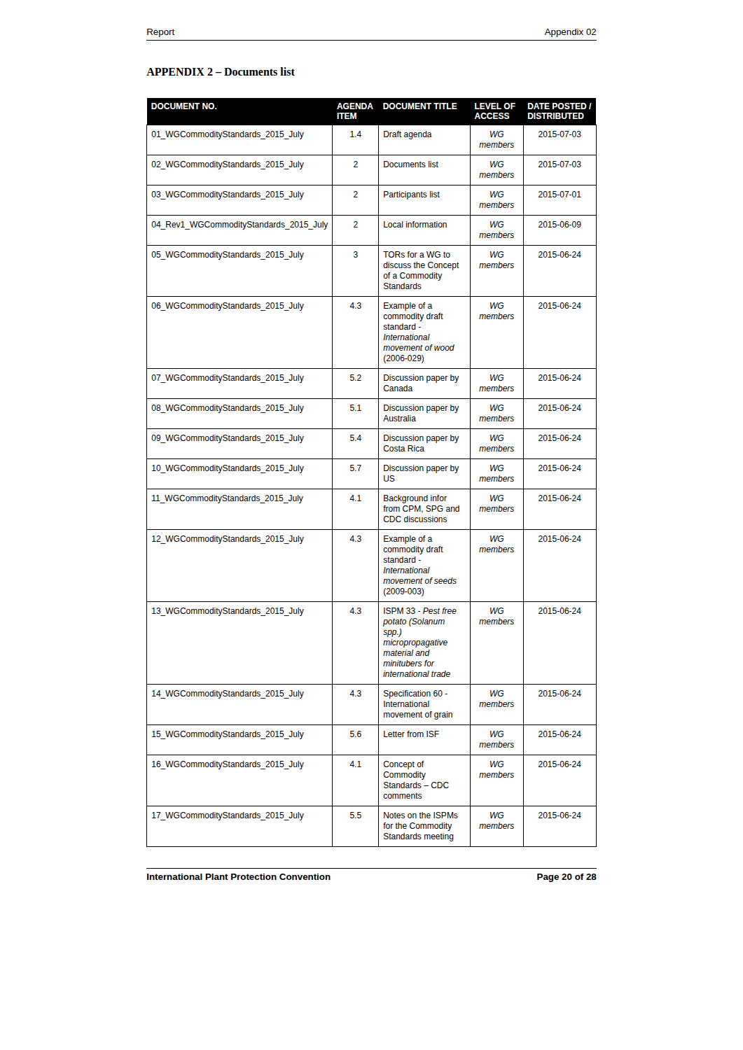Report Appendix 02
APPENDIX 2 – Documents list
| DOCUMENT NO. | AGENDA ITEM | DOCUMENT TITLE | LEVEL OF ACCESS | DATE POSTED / DISTRIBUTED |
| --- | --- | --- | --- | --- |
| 01_WGCommodityStandards_2015_July | 1.4 | Draft agenda | WG members | 2015-07-03 |
| 02_WGCommodityStandards_2015_July | 2 | Documents list | WG members | 2015-07-03 |
| 03_WGCommodityStandards_2015_July | 2 | Participants list | WG members | 2015-07-01 |
| 04_Rev1_WGCommodityStandards_2015_July | 2 | Local information | WG members | 2015-06-09 |
| 05_WGCommodityStandards_2015_July | 3 | TORs for a WG to discuss the Concept of a Commodity Standards | WG members | 2015-06-24 |
| 06_WGCommodityStandards_2015_July | 4.3 | Example of a commodity draft standard - International movement of wood (2006-029) | WG members | 2015-06-24 |
| 07_WGCommodityStandards_2015_July | 5.2 | Discussion paper by Canada | WG members | 2015-06-24 |
| 08_WGCommodityStandards_2015_July | 5.1 | Discussion paper by Australia | WG members | 2015-06-24 |
| 09_WGCommodityStandards_2015_July | 5.4 | Discussion paper by Costa Rica | WG members | 2015-06-24 |
| 10_WGCommodityStandards_2015_July | 5.7 | Discussion paper by US | WG members | 2015-06-24 |
| 11_WGCommodityStandards_2015_July | 4.1 | Background infor from CPM, SPG and CDC discussions | WG members | 2015-06-24 |
| 12_WGCommodityStandards_2015_July | 4.3 | Example of a commodity draft standard - International movement of seeds (2009-003) | WG members | 2015-06-24 |
| 13_WGCommodityStandards_2015_July | 4.3 | ISPM 33 - Pest free potato (Solanum spp.) micropropagative material and minitubers for international trade | WG members | 2015-06-24 |
| 14_WGCommodityStandards_2015_July | 4.3 | Specification 60 - International movement of grain | WG members | 2015-06-24 |
| 15_WGCommodityStandards_2015_July | 5.6 | Letter from ISF | WG members | 2015-06-24 |
| 16_WGCommodityStandards_2015_July | 4.1 | Concept of Commodity Standards – CDC comments | WG members | 2015-06-24 |
| 17_WGCommodityStandards_2015_July | 5.5 | Notes on the ISPMs for the Commodity Standards meeting | WG members | 2015-06-24 |
International Plant Protection Convention Page 20 of 28